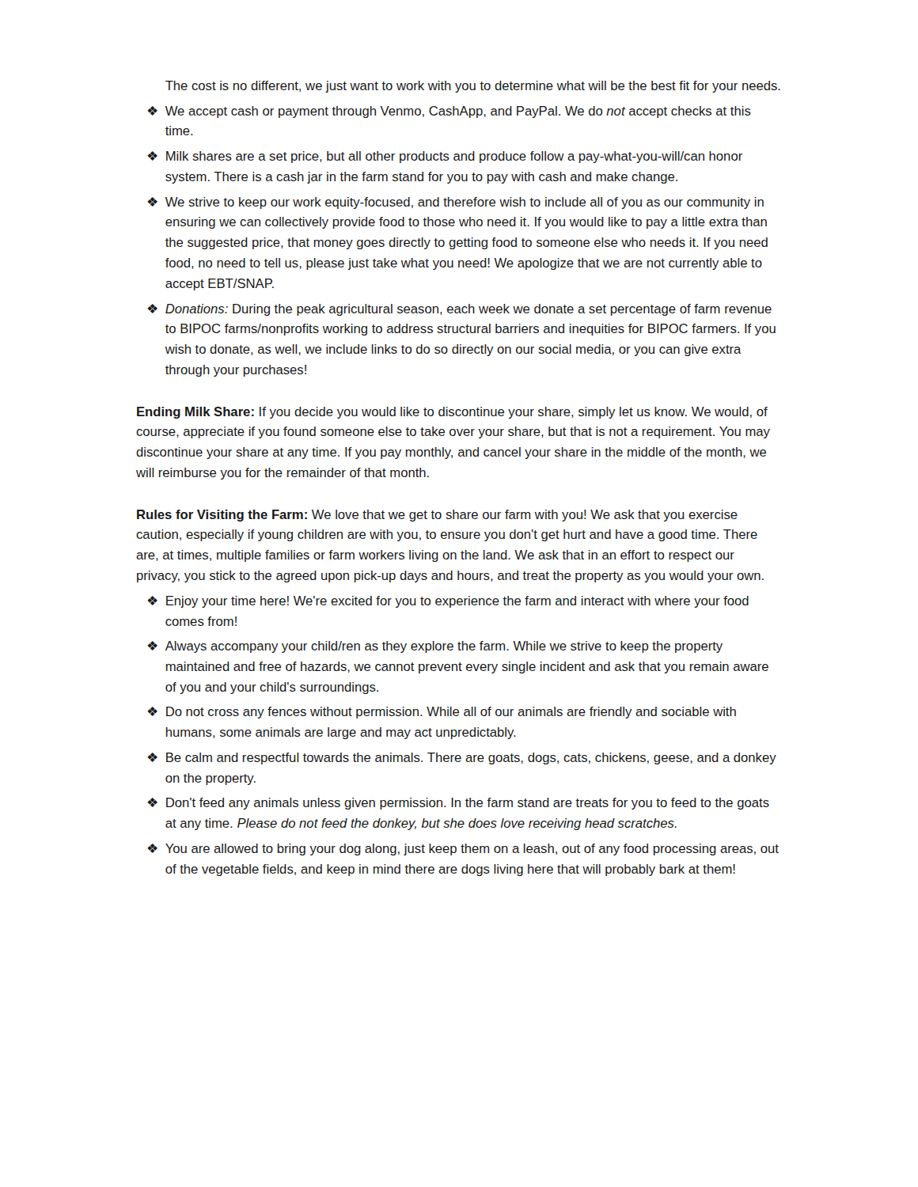The cost is no different, we just want to work with you to determine what will be the best fit for your needs.
We accept cash or payment through Venmo, CashApp, and PayPal. We do not accept checks at this time.
Milk shares are a set price, but all other products and produce follow a pay-what-you-will/can honor system. There is a cash jar in the farm stand for you to pay with cash and make change.
We strive to keep our work equity-focused, and therefore wish to include all of you as our community in ensuring we can collectively provide food to those who need it. If you would like to pay a little extra than the suggested price, that money goes directly to getting food to someone else who needs it. If you need food, no need to tell us, please just take what you need! We apologize that we are not currently able to accept EBT/SNAP.
Donations: During the peak agricultural season, each week we donate a set percentage of farm revenue to BIPOC farms/nonprofits working to address structural barriers and inequities for BIPOC farmers. If you wish to donate, as well, we include links to do so directly on our social media, or you can give extra through your purchases!
Ending Milk Share: If you decide you would like to discontinue your share, simply let us know. We would, of course, appreciate if you found someone else to take over your share, but that is not a requirement. You may discontinue your share at any time. If you pay monthly, and cancel your share in the middle of the month, we will reimburse you for the remainder of that month.
Rules for Visiting the Farm: We love that we get to share our farm with you! We ask that you exercise caution, especially if young children are with you, to ensure you don't get hurt and have a good time. There are, at times, multiple families or farm workers living on the land. We ask that in an effort to respect our privacy, you stick to the agreed upon pick-up days and hours, and treat the property as you would your own.
Enjoy your time here! We're excited for you to experience the farm and interact with where your food comes from!
Always accompany your child/ren as they explore the farm. While we strive to keep the property maintained and free of hazards, we cannot prevent every single incident and ask that you remain aware of you and your child's surroundings.
Do not cross any fences without permission. While all of our animals are friendly and sociable with humans, some animals are large and may act unpredictably.
Be calm and respectful towards the animals. There are goats, dogs, cats, chickens, geese, and a donkey on the property.
Don't feed any animals unless given permission. In the farm stand are treats for you to feed to the goats at any time. Please do not feed the donkey, but she does love receiving head scratches.
You are allowed to bring your dog along, just keep them on a leash, out of any food processing areas, out of the vegetable fields, and keep in mind there are dogs living here that will probably bark at them!